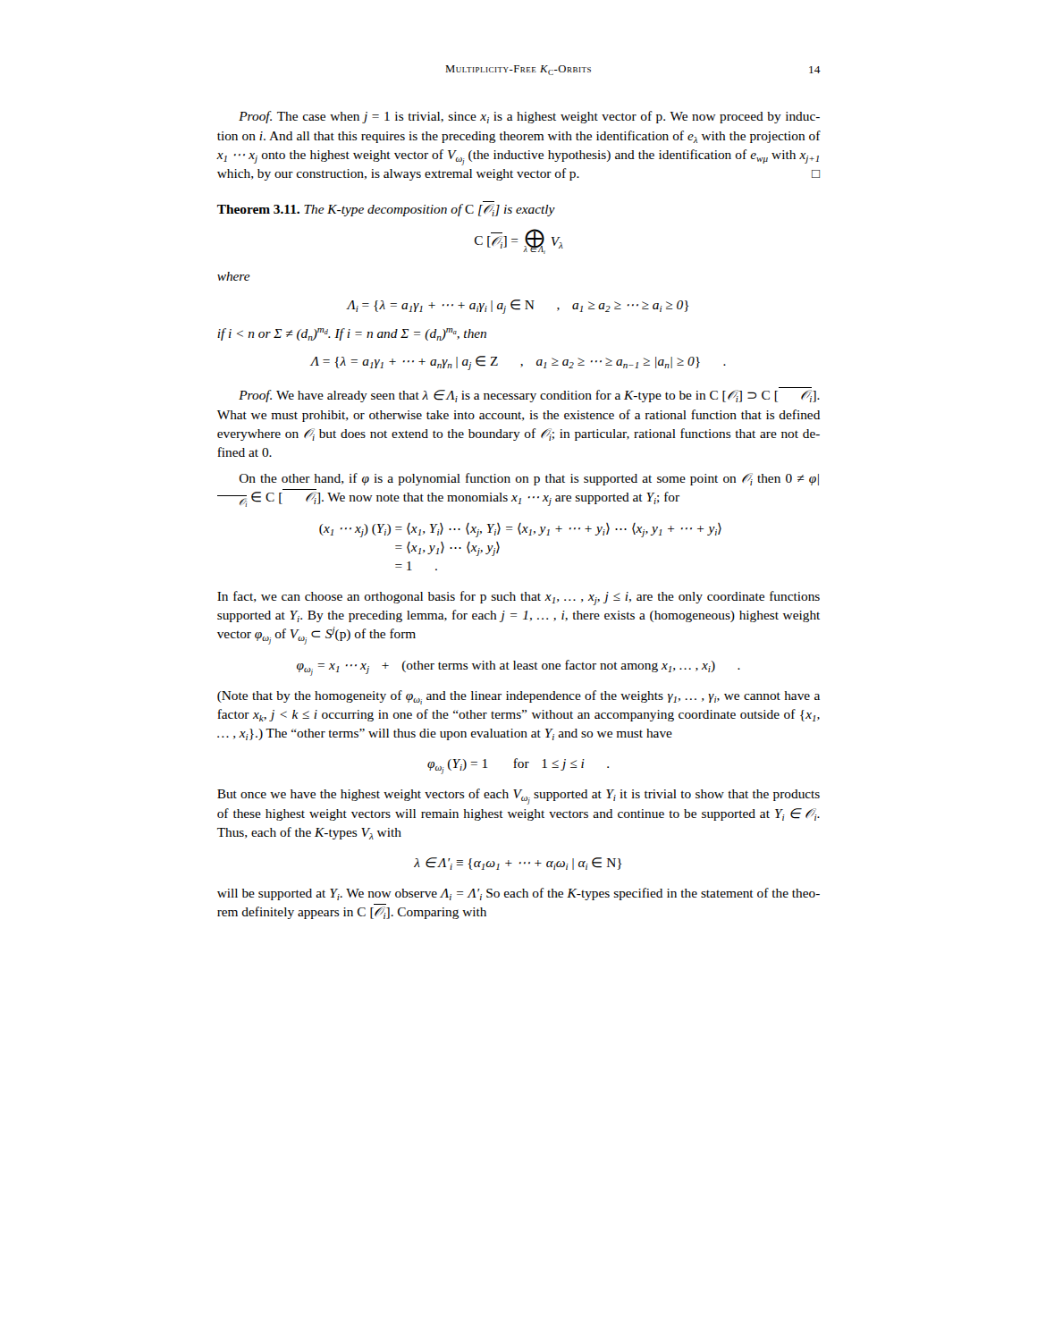Multiplicity-Free KC-Orbits 14
Proof. The case when j = 1 is trivial, since xi is a highest weight vector of p. We now proceed by induction on i. And all that this requires is the preceding theorem with the identification of eλ with the projection of x1 ⋯ xj onto the highest weight vector of Vωj (the inductive hypothesis) and the identification of ewμ with xj+1 which, by our construction, is always extremal weight vector of p. □
Theorem 3.11. The K-type decomposition of C [𝒪i] is exactly
C [𝒪i] = ⨁λ ∈ Λi Vλ
where
Λi = {λ = a1γ1 + ⋯ + aiγi | aj ∈ N , a1 ≥ a2 ≥ ⋯ ≥ ai ≥ 0}
if i < n or Σ ≠ (dn)md. If i = n and Σ = (dn)ma, then
Λ = {λ = a1γ1 + ⋯ + anγn | aj ∈ Z , a1 ≥ a2 ≥ ⋯ ≥ an−1 ≥ |an| ≥ 0} .
Proof. We have already seen that λ ∈ Λi is a necessary condition for a K-type to be in C [𝒪i] ⊃ C [𝒪i]. What we must prohibit, or otherwise take into account, is the existence of a rational function that is defined everywhere on 𝒪i but does not extend to the boundary of 𝒪i; in particular, rational functions that are not defined at 0.
On the other hand, if φ is a polynomial function on p that is supported at some point on 𝒪i then 0 ≠ φ|𝒪i ∈ C [𝒪i]. We now note that the monomials x1 ⋯ xj are supported at Yi; for
(x1 ⋯ xj) (Yi) = ⟨x1, Yi⟩ ⋯ ⟨xj, Yi⟩ = ⟨x1, y1 + ⋯ + yi⟩ ⋯ ⟨xj, y1 + ⋯ + yi⟩ = ⟨x1, y1⟩ ⋯ ⟨xj, yj⟩ = 1 .
In fact, we can choose an orthogonal basis for p such that x1, … , xj, j ≤ i, are the only coordinate functions supported at Yi. By the preceding lemma, for each j = 1, … , i, there exists a (homogeneous) highest weight vector φωj of Vωj ⊂ Sj(p) of the form
φωj = x1 ⋯ xj + (other terms with at least one factor not among x1, … , xi) .
(Note that by the homogeneity of φωi and the linear independence of the weights γ1, … , γi, we cannot have a factor xk, j < k ≤ i occurring in one of the “other terms” without an accompanying coordinate outside of {x1, … , xi}.) The “other terms” will thus die upon evaluation at Yi and so we must have
φωj (Yi) = 1 for 1 ≤ j ≤ i .
But once we have the highest weight vectors of each Vωj supported at Yi it is trivial to show that the products of these highest weight vectors will remain highest weight vectors and continue to be supported at Yi ∈ 𝒪i. Thus, each of the K-types Vλ with
λ ∈ Λ′i ≡ {α1ω1 + ⋯ + αiωi | αi ∈ N}
will be supported at Yi. We now observe Λi = Λ′i So each of the K-types specified in the statement of the theorem definitely appears in C [𝒪i]. Comparing with